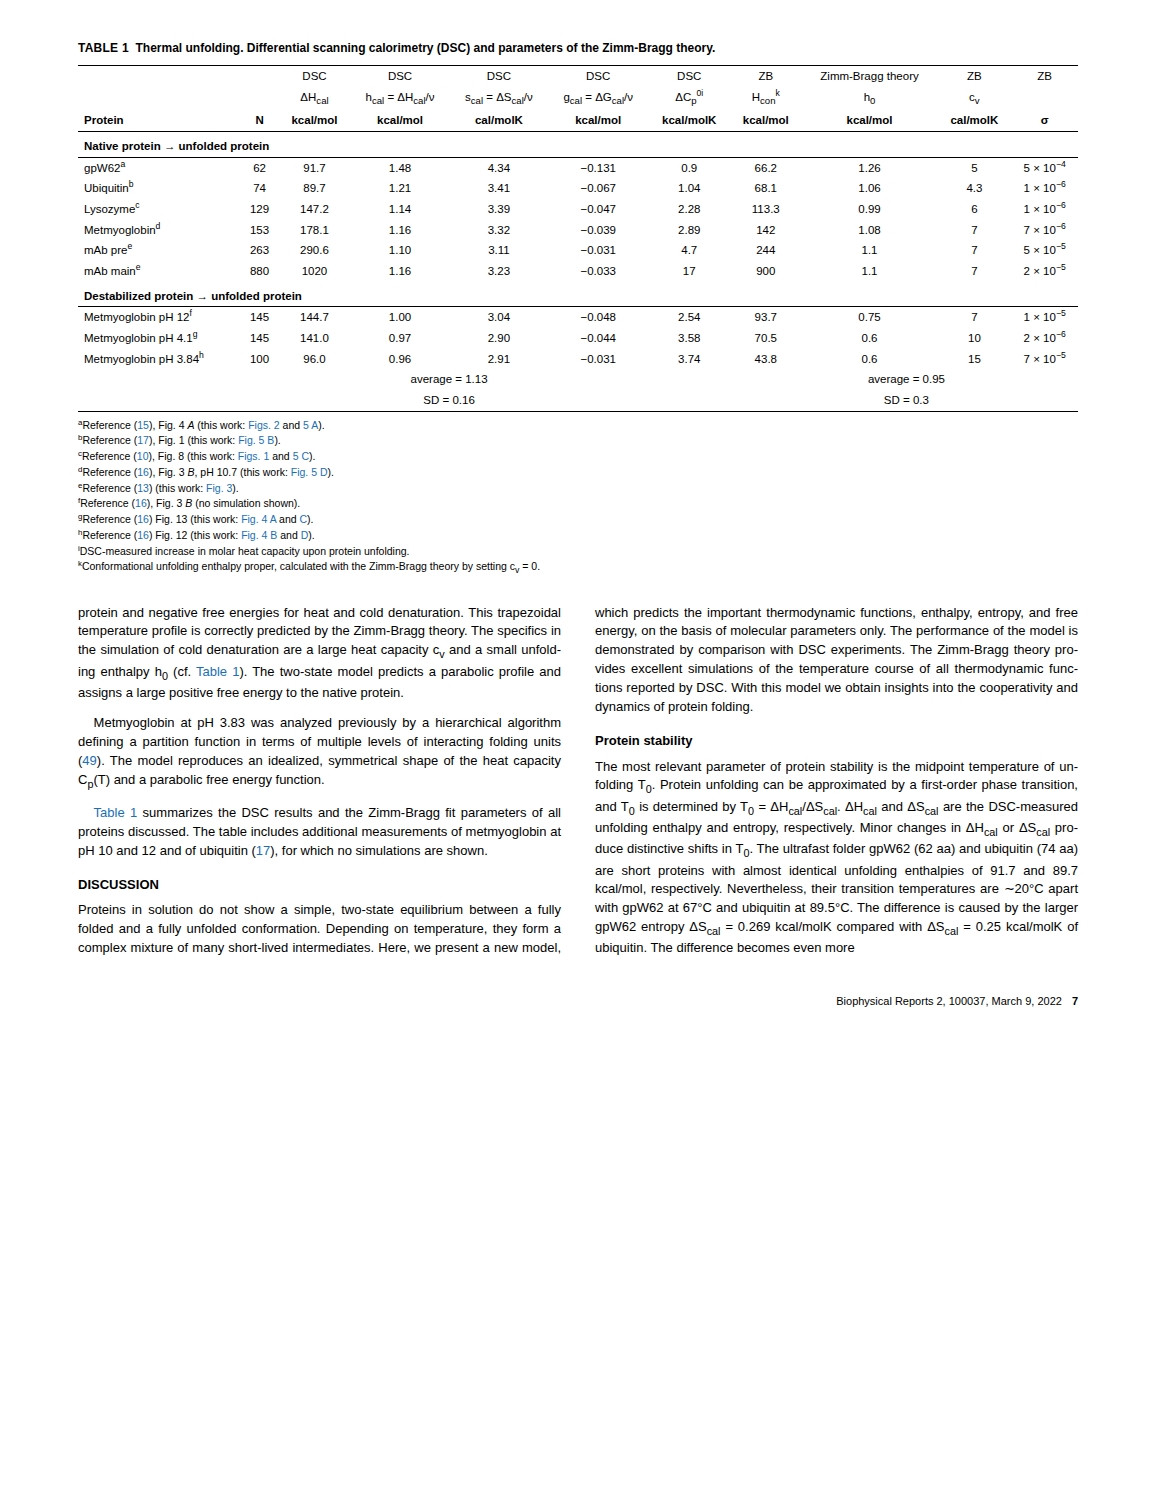TABLE 1 Thermal unfolding. Differential scanning calorimetry (DSC) and parameters of the Zimm-Bragg theory.
| | | DSC | DSC | DSC | DSC | DSC | ZB | Zimm-Bragg theory | ZB | ZB |
| | | ΔH cal | h cal = ΔH cal /ν | s cal = ΔS cal /ν | g cal = ΔG cal /ν | ΔC p 0i | H con k | h 0 | c v | |
| Protein | N | kcal/mol | kcal/mol | cal/molK | kcal/mol | kcal/molK | kcal/mol | kcal/mol | cal/molK | σ |
| Native protein → unfolded protein |
| gpW62 a | 62 | 91.7 | 1.48 | 4.34 | −0.131 | 0.9 | 66.2 | 1.26 | 5 | 5 × 10 −4 |
| Ubiquitin b | 74 | 89.7 | 1.21 | 3.41 | −0.067 | 1.04 | 68.1 | 1.06 | 4.3 | 1 × 10 −6 |
| Lysozyme c | 129 | 147.2 | 1.14 | 3.39 | −0.047 | 2.28 | 113.3 | 0.99 | 6 | 1 × 10 −6 |
| Metmyoglobin d | 153 | 178.1 | 1.16 | 3.32 | −0.039 | 2.89 | 142 | 1.08 | 7 | 7 × 10 −6 |
| mAb pre e | 263 | 290.6 | 1.10 | 3.11 | −0.031 | 4.7 | 244 | 1.1 | 7 | 5 × 10 −5 |
| mAb main e | 880 | 1020 | 1.16 | 3.23 | −0.033 | 17 | 900 | 1.1 | 7 | 2 × 10 −5 |
| Destabilized protein → unfolded protein |
| Metmyoglobin pH 12 f | 145 | 144.7 | 1.00 | 3.04 | −0.048 | 2.54 | 93.7 | 0.75 | 7 | 1 × 10 −5 |
| Metmyoglobin pH 4.1 g | 145 | 141.0 | 0.97 | 2.90 | −0.044 | 3.58 | 70.5 | 0.6 | 10 | 2 × 10 −6 |
| Metmyoglobin pH 3.84 h | 100 | 96.0 | 0.96 | 2.91 | −0.031 | 3.74 | 43.8 | 0.6 | 15 | 7 × 10 −5 |
| | | | average = 1.13 | | | | average = 0.95 | |
| | | | SD = 0.16 | | | | SD = 0.3 | |
aReference (15), Fig. 4 A (this work: Figs. 2 and 5 A).
bReference (17), Fig. 1 (this work: Fig. 5 B).
cReference (10), Fig. 8 (this work: Figs. 1 and 5 C).
dReference (16), Fig. 3 B, pH 10.7 (this work: Fig. 5 D).
eReference (13) (this work: Fig. 3).
fReference (16), Fig. 3 B (no simulation shown).
gReference (16) Fig. 13 (this work: Fig. 4 A and C).
hReference (16) Fig. 12 (this work: Fig. 4 B and D).
iDSC-measured increase in molar heat capacity upon protein unfolding.
kConformational unfolding enthalpy proper, calculated with the Zimm-Bragg theory by setting cv = 0.
protein and negative free energies for heat and cold denaturation. This trapezoidal temperature profile is correctly predicted by the Zimm-Bragg theory. The specifics in the simulation of cold denaturation are a large heat capacity cv and a small unfolding enthalpy h0 (cf. Table 1). The two-state model predicts a parabolic profile and assigns a large positive free energy to the native protein.
Metmyoglobin at pH 3.83 was analyzed previously by a hierarchical algorithm defining a partition function in terms of multiple levels of interacting folding units (49). The model reproduces an idealized, symmetrical shape of the heat capacity Cp(T) and a parabolic free energy function.
Table 1 summarizes the DSC results and the Zimm-Bragg fit parameters of all proteins discussed. The table includes additional measurements of metmyoglobin at pH 10 and 12 and of ubiquitin (17), for which no simulations are shown.
DISCUSSION
Proteins in solution do not show a simple, two-state equilibrium between a fully folded and a fully unfolded conformation. Depending on temperature, they form a complex mixture of many short-lived intermediates. Here, we present a new model, which predicts the important thermodynamic functions, enthalpy, entropy, and free energy, on the basis of molecular parameters only. The performance of the model is demonstrated by comparison with DSC experiments. The Zimm-Bragg theory provides excellent simulations of the temperature course of all thermodynamic functions reported by DSC. With this model we obtain insights into the cooperativity and dynamics of protein folding.
Protein stability
The most relevant parameter of protein stability is the midpoint temperature of unfolding T0. Protein unfolding can be approximated by a first-order phase transition, and T0 is determined by T0 = ΔHcal/ΔScal. ΔHcal and ΔScal are the DSC-measured unfolding enthalpy and entropy, respectively. Minor changes in ΔHcal or ΔScal produce distinctive shifts in T0. The ultrafast folder gpW62 (62 aa) and ubiquitin (74 aa) are short proteins with almost identical unfolding enthalpies of 91.7 and 89.7 kcal/mol, respectively. Nevertheless, their transition temperatures are ∼20°C apart with gpW62 at 67°C and ubiquitin at 89.5°C. The difference is caused by the larger gpW62 entropy ΔScal = 0.269 kcal/molK compared with ΔScal = 0.25 kcal/molK of ubiquitin. The difference becomes even more
Biophysical Reports 2, 100037, March 9, 20227